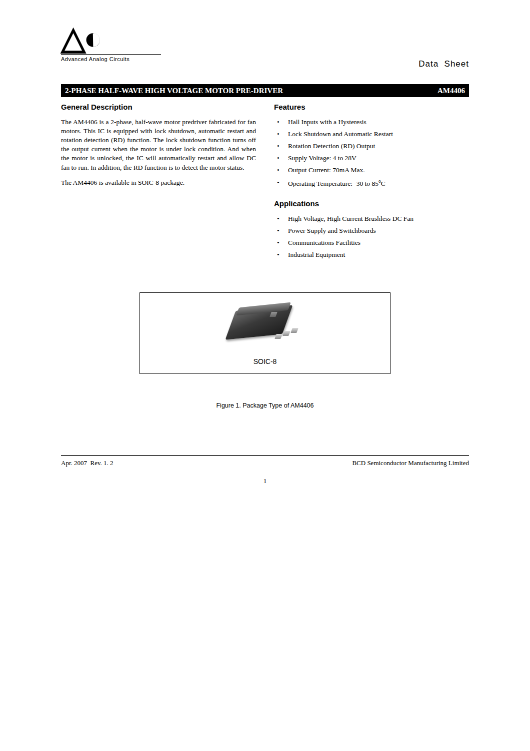△◐
Advanced Analog Circuits
Data Sheet
2-PHASE HALF-WAVE HIGH VOLTAGE MOTOR PRE-DRIVER AM4406
General Description
The AM4406 is a 2-phase, half-wave motor predriver fabricated for fan motors. This IC is equipped with lock shutdown, automatic restart and rotation detection (RD) function. The lock shutdown function turns off the output current when the motor is under lock condition. And when the motor is unlocked, the IC will automatically restart and allow DC fan to run. In addition, the RD function is to detect the motor status.
The AM4406 is available in SOIC-8 package.
Features
Hall Inputs with a Hysteresis
Lock Shutdown and Automatic Restart
Rotation Detection (RD) Output
Supply Voltage: 4 to 28V
Output Current: 70mA Max.
Operating Temperature: -30 to 85oC
Applications
High Voltage, High Current Brushless DC Fan
Power Supply and Switchboards
Communications Facilities
Industrial Equipment
SOIC-8
Figure 1. Package Type of AM4406
Apr. 2007 Rev. 1. 2 BCD Semiconductor Manufacturing Limited
1